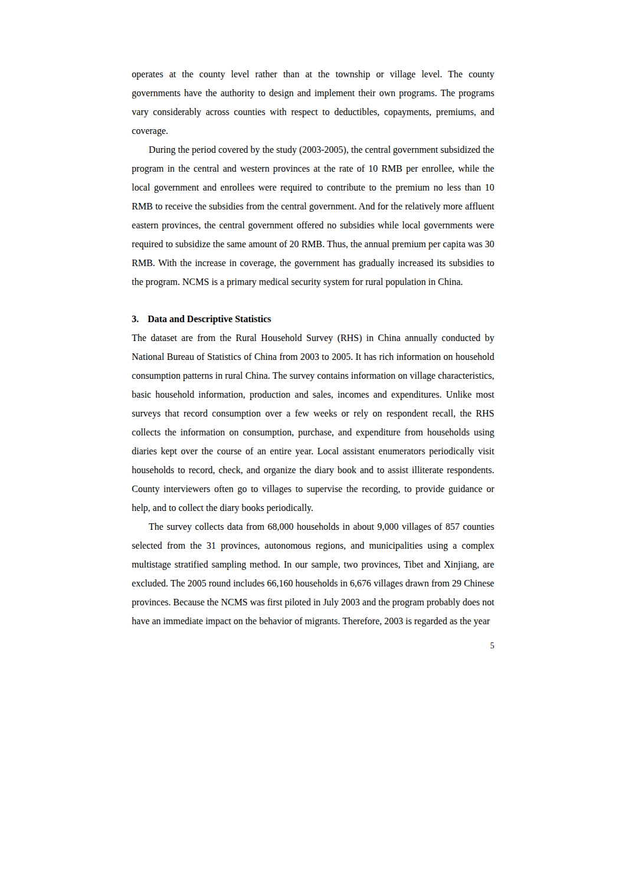operates at the county level rather than at the township or village level. The county governments have the authority to design and implement their own programs. The programs vary considerably across counties with respect to deductibles, copayments, premiums, and coverage.
During the period covered by the study (2003-2005), the central government subsidized the program in the central and western provinces at the rate of 10 RMB per enrollee, while the local government and enrollees were required to contribute to the premium no less than 10 RMB to receive the subsidies from the central government. And for the relatively more affluent eastern provinces, the central government offered no subsidies while local governments were required to subsidize the same amount of 20 RMB. Thus, the annual premium per capita was 30 RMB. With the increase in coverage, the government has gradually increased its subsidies to the program. NCMS is a primary medical security system for rural population in China.
3. Data and Descriptive Statistics
The dataset are from the Rural Household Survey (RHS) in China annually conducted by National Bureau of Statistics of China from 2003 to 2005. It has rich information on household consumption patterns in rural China. The survey contains information on village characteristics, basic household information, production and sales, incomes and expenditures. Unlike most surveys that record consumption over a few weeks or rely on respondent recall, the RHS collects the information on consumption, purchase, and expenditure from households using diaries kept over the course of an entire year. Local assistant enumerators periodically visit households to record, check, and organize the diary book and to assist illiterate respondents. County interviewers often go to villages to supervise the recording, to provide guidance or help, and to collect the diary books periodically.
The survey collects data from 68,000 households in about 9,000 villages of 857 counties selected from the 31 provinces, autonomous regions, and municipalities using a complex multistage stratified sampling method. In our sample, two provinces, Tibet and Xinjiang, are excluded. The 2005 round includes 66,160 households in 6,676 villages drawn from 29 Chinese provinces. Because the NCMS was first piloted in July 2003 and the program probably does not have an immediate impact on the behavior of migrants. Therefore, 2003 is regarded as the year
5